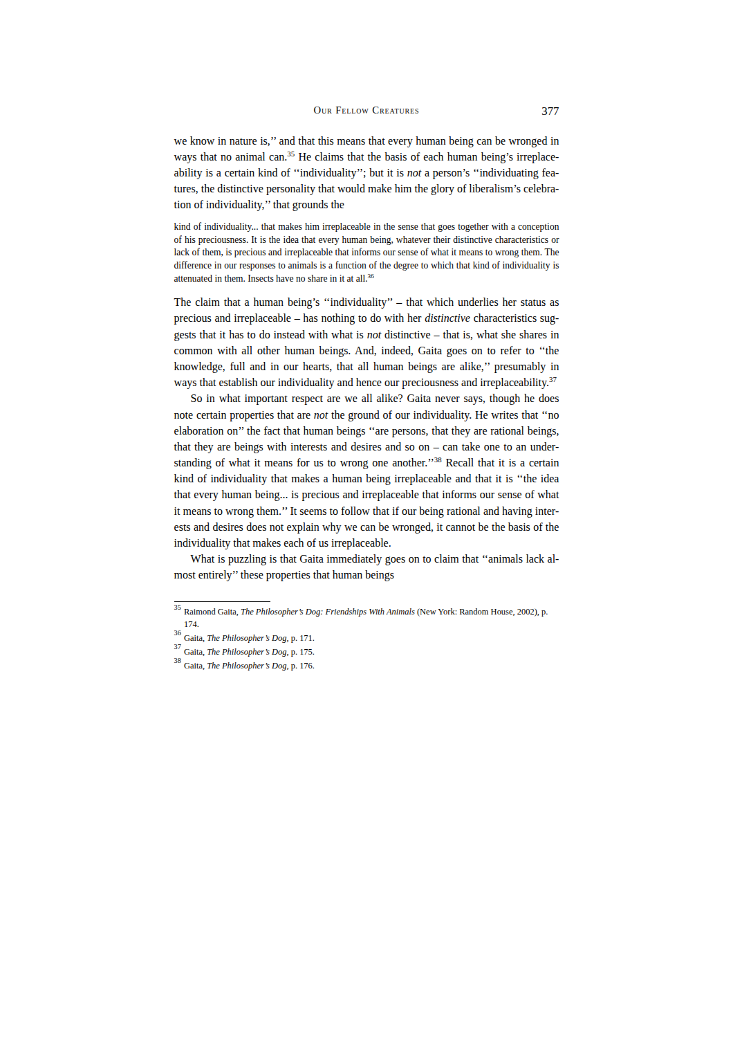Our Fellow Creatures 377
we know in nature is,’’ and that this means that every human being can be wronged in ways that no animal can.35 He claims that the basis of each human being’s irreplaceability is a certain kind of ‘‘individuality’’; but it is not a person’s ‘‘individuating features, the distinctive personality that would make him the glory of liberalism’s celebration of individuality,’’ that grounds the
kind of individuality... that makes him irreplaceable in the sense that goes together with a conception of his preciousness. It is the idea that every human being, whatever their distinctive characteristics or lack of them, is precious and irreplaceable that informs our sense of what it means to wrong them. The difference in our responses to animals is a function of the degree to which that kind of individuality is attenuated in them. Insects have no share in it at all.36
The claim that a human being’s ‘‘individuality’’ – that which underlies her status as precious and irreplaceable – has nothing to do with her distinctive characteristics suggests that it has to do instead with what is not distinctive – that is, what she shares in common with all other human beings. And, indeed, Gaita goes on to refer to ‘‘the knowledge, full and in our hearts, that all human beings are alike,’’ presumably in ways that establish our individuality and hence our preciousness and irreplaceability.37
So in what important respect are we all alike? Gaita never says, though he does note certain properties that are not the ground of our individuality. He writes that ‘‘no elaboration on’’ the fact that human beings ‘‘are persons, that they are rational beings, that they are beings with interests and desires and so on – can take one to an understanding of what it means for us to wrong one another.’’38 Recall that it is a certain kind of individuality that makes a human being irreplaceable and that it is ‘‘the idea that every human being... is precious and irreplaceable that informs our sense of what it means to wrong them.’’ It seems to follow that if our being rational and having interests and desires does not explain why we can be wronged, it cannot be the basis of the individuality that makes each of us irreplaceable.
What is puzzling is that Gaita immediately goes on to claim that ‘‘animals lack almost entirely’’ these properties that human beings
35 Raimond Gaita, The Philosopher’s Dog: Friendships With Animals (New York: Random House, 2002), p. 174.
36 Gaita, The Philosopher’s Dog, p. 171.
37 Gaita, The Philosopher’s Dog, p. 175.
38 Gaita, The Philosopher’s Dog, p. 176.